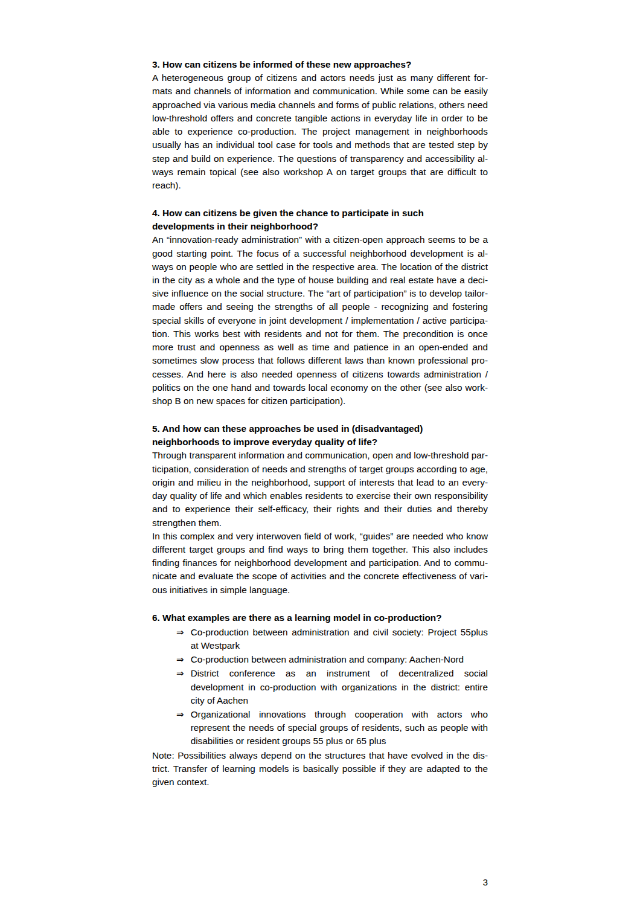3. How can citizens be informed of these new approaches?
A heterogeneous group of citizens and actors needs just as many different formats and channels of information and communication. While some can be easily approached via various media channels and forms of public relations, others need low-threshold offers and concrete tangible actions in everyday life in order to be able to experience co-production. The project management in neighborhoods usually has an individual tool case for tools and methods that are tested step by step and build on experience. The questions of transparency and accessibility always remain topical (see also workshop A on target groups that are difficult to reach).
4. How can citizens be given the chance to participate in such developments in their neighborhood?
An “innovation-ready administration” with a citizen-open approach seems to be a good starting point. The focus of a successful neighborhood development is always on people who are settled in the respective area. The location of the district in the city as a whole and the type of house building and real estate have a decisive influence on the social structure. The “art of participation” is to develop tailor-made offers and seeing the strengths of all people - recognizing and fostering special skills of everyone in joint development / implementation / active participation. This works best with residents and not for them. The precondition is once more trust and openness as well as time and patience in an open-ended and sometimes slow process that follows different laws than known professional processes. And here is also needed openness of citizens towards administration / politics on the one hand and towards local economy on the other (see also workshop B on new spaces for citizen participation).
5. And how can these approaches be used in (disadvantaged) neighborhoods to improve everyday quality of life?
Through transparent information and communication, open and low-threshold participation, consideration of needs and strengths of target groups according to age, origin and milieu in the neighborhood, support of interests that lead to an everyday quality of life and which enables residents to exercise their own responsibility and to experience their self-efficacy, their rights and their duties and thereby strengthen them.
In this complex and very interwoven field of work, “guides” are needed who know different target groups and find ways to bring them together. This also includes finding finances for neighborhood development and participation. And to communicate and evaluate the scope of activities and the concrete effectiveness of various initiatives in simple language.
6. What examples are there as a learning model in co-production?
Co-production between administration and civil society: Project 55plus at Westpark
Co-production between administration and company: Aachen-Nord
District conference as an instrument of decentralized social development in co-production with organizations in the district: entire city of Aachen
Organizational innovations through cooperation with actors who represent the needs of special groups of residents, such as people with disabilities or resident groups 55 plus or 65 plus
Note: Possibilities always depend on the structures that have evolved in the district. Transfer of learning models is basically possible if they are adapted to the given context.
3